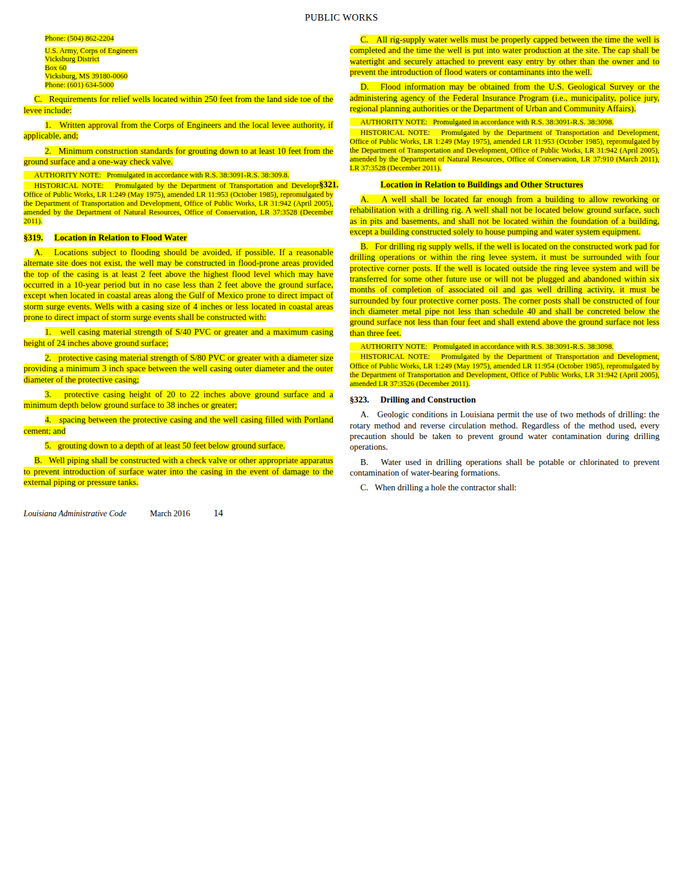PUBLIC WORKS
Phone: (504) 862-2204
U.S. Army, Corps of Engineers
Vicksburg District
Box 60
Vicksburg, MS 39180-0060
Phone: (601) 634-5000
C. Requirements for relief wells located within 250 feet from the land side toe of the levee include:
1. Written approval from the Corps of Engineers and the local levee authority, if applicable, and;
2. Minimum construction standards for grouting down to at least 10 feet from the ground surface and a one-way check valve.
AUTHORITY NOTE: Promulgated in accordance with R.S. 38:3091-R.S. 38:309.8.
HISTORICAL NOTE: Promulgated by the Department of Transportation and Development, Office of Public Works, LR 1:249 (May 1975), amended LR 11:953 (October 1985), repromulgated by the Department of Transportation and Development, Office of Public Works, LR 31:942 (April 2005), amended by the Department of Natural Resources, Office of Conservation, LR 37:3528 (December 2011).
§319. Location in Relation to Flood Water
A. Locations subject to flooding should be avoided, if possible. If a reasonable alternate site does not exist, the well may be constructed in flood-prone areas provided the top of the casing is at least 2 feet above the highest flood level which may have occurred in a 10-year period but in no case less than 2 feet above the ground surface, except when located in coastal areas along the Gulf of Mexico prone to direct impact of storm surge events. Wells with a casing size of 4 inches or less located in coastal areas prone to direct impact of storm surge events shall be constructed with:
1. well casing material strength of S/40 PVC or greater and a maximum casing height of 24 inches above ground surface;
2. protective casing material strength of S/80 PVC or greater with a diameter size providing a minimum 3 inch space between the well casing outer diameter and the outer diameter of the protective casing;
3. protective casing height of 20 to 22 inches above ground surface and a minimum depth below ground surface to 38 inches or greater;
4. spacing between the protective casing and the well casing filled with Portland cement; and
5. grouting down to a depth of at least 50 feet below ground surface.
B. Well piping shall be constructed with a check valve or other appropriate apparatus to prevent introduction of surface water into the casing in the event of damage to the external piping or pressure tanks.
C. All rig-supply water wells must be properly capped between the time the well is completed and the time the well is put into water production at the site. The cap shall be watertight and securely attached to prevent easy entry by other than the owner and to prevent the introduction of flood waters or contaminants into the well.
D. Flood information may be obtained from the U.S. Geological Survey or the administering agency of the Federal Insurance Program (i.e., municipality, police jury, regional planning authorities or the Department of Urban and Community Affairs).
AUTHORITY NOTE: Promulgated in accordance with R.S. 38:3091-R.S. 38:3098.
HISTORICAL NOTE: Promulgated by the Department of Transportation and Development, Office of Public Works, LR 1:249 (May 1975), amended LR 11:953 (October 1985), repromulgated by the Department of Transportation and Development, Office of Public Works, LR 31:942 (April 2005), amended by the Department of Natural Resources, Office of Conservation, LR 37:910 (March 2011), LR 37:3528 (December 2011).
§321. Location in Relation to Buildings and Other Structures
A. A well shall be located far enough from a building to allow reworking or rehabilitation with a drilling rig. A well shall not be located below ground surface, such as in pits and basements, and shall not be located within the foundation of a building, except a building constructed solely to house pumping and water system equipment.
B. For drilling rig supply wells, if the well is located on the constructed work pad for drilling operations or within the ring levee system, it must be surrounded with four protective corner posts. If the well is located outside the ring levee system and will be transferred for some other future use or will not be plugged and abandoned within six months of completion of associated oil and gas well drilling activity, it must be surrounded by four protective corner posts. The corner posts shall be constructed of four inch diameter metal pipe not less than schedule 40 and shall be concreted below the ground surface not less than four feet and shall extend above the ground surface not less than three feet.
AUTHORITY NOTE: Promulgated in accordance with R.S. 38:3091-R.S. 38:3098.
HISTORICAL NOTE: Promulgated by the Department of Transportation and Development, Office of Public Works, LR 1:249 (May 1975), amended LR 11:954 (October 1985), repromulgated by the Department of Transportation and Development, Office of Public Works, LR 31:942 (April 2005), amended LR 37:3526 (December 2011).
§323. Drilling and Construction
A. Geologic conditions in Louisiana permit the use of two methods of drilling: the rotary method and reverse circulation method. Regardless of the method used, every precaution should be taken to prevent ground water contamination during drilling operations.
B. Water used in drilling operations shall be potable or chlorinated to prevent contamination of water-bearing formations.
C. When drilling a hole the contractor shall:
Louisiana Administrative Code March 2016 14